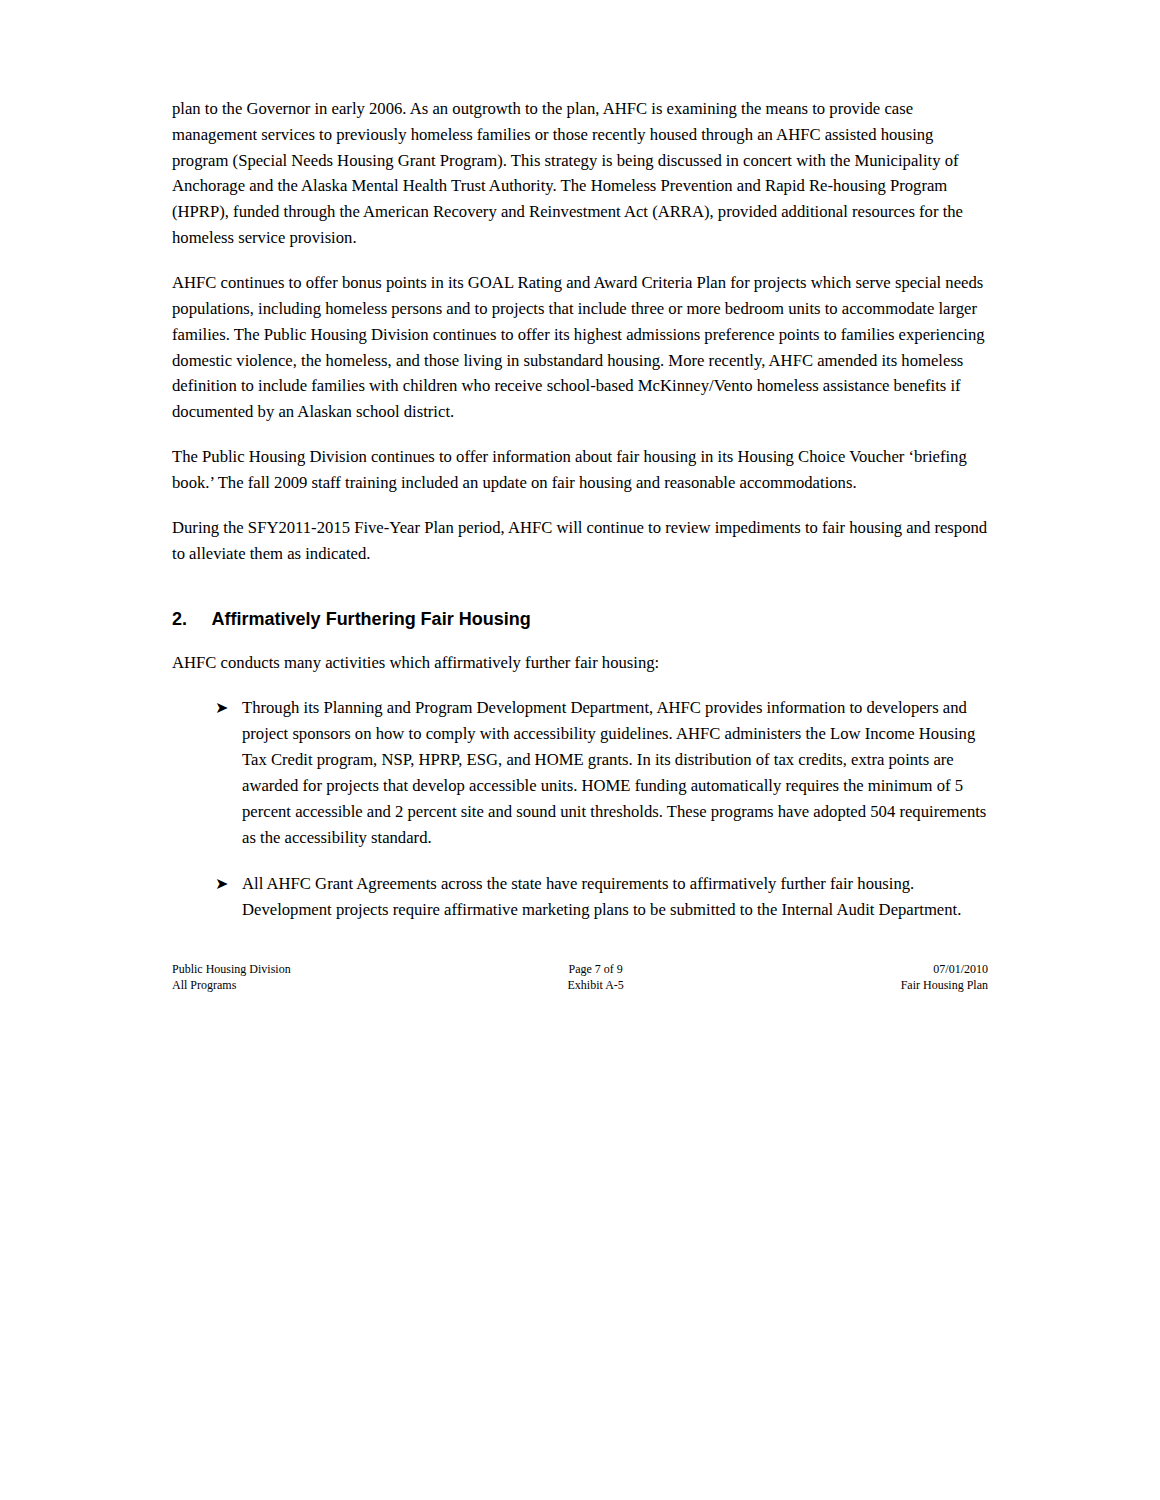plan to the Governor in early 2006. As an outgrowth to the plan, AHFC is examining the means to provide case management services to previously homeless families or those recently housed through an AHFC assisted housing program (Special Needs Housing Grant Program). This strategy is being discussed in concert with the Municipality of Anchorage and the Alaska Mental Health Trust Authority. The Homeless Prevention and Rapid Re-housing Program (HPRP), funded through the American Recovery and Reinvestment Act (ARRA), provided additional resources for the homeless service provision.
AHFC continues to offer bonus points in its GOAL Rating and Award Criteria Plan for projects which serve special needs populations, including homeless persons and to projects that include three or more bedroom units to accommodate larger families. The Public Housing Division continues to offer its highest admissions preference points to families experiencing domestic violence, the homeless, and those living in substandard housing. More recently, AHFC amended its homeless definition to include families with children who receive school-based McKinney/Vento homeless assistance benefits if documented by an Alaskan school district.
The Public Housing Division continues to offer information about fair housing in its Housing Choice Voucher ‘briefing book.’ The fall 2009 staff training included an update on fair housing and reasonable accommodations.
During the SFY2011-2015 Five-Year Plan period, AHFC will continue to review impediments to fair housing and respond to alleviate them as indicated.
2. Affirmatively Furthering Fair Housing
AHFC conducts many activities which affirmatively further fair housing:
Through its Planning and Program Development Department, AHFC provides information to developers and project sponsors on how to comply with accessibility guidelines. AHFC administers the Low Income Housing Tax Credit program, NSP, HPRP, ESG, and HOME grants. In its distribution of tax credits, extra points are awarded for projects that develop accessible units. HOME funding automatically requires the minimum of 5 percent accessible and 2 percent site and sound unit thresholds. These programs have adopted 504 requirements as the accessibility standard.
All AHFC Grant Agreements across the state have requirements to affirmatively further fair housing. Development projects require affirmative marketing plans to be submitted to the Internal Audit Department.
Public Housing Division
All Programs
Page 7 of 9
Exhibit A-5
07/01/2010
Fair Housing Plan